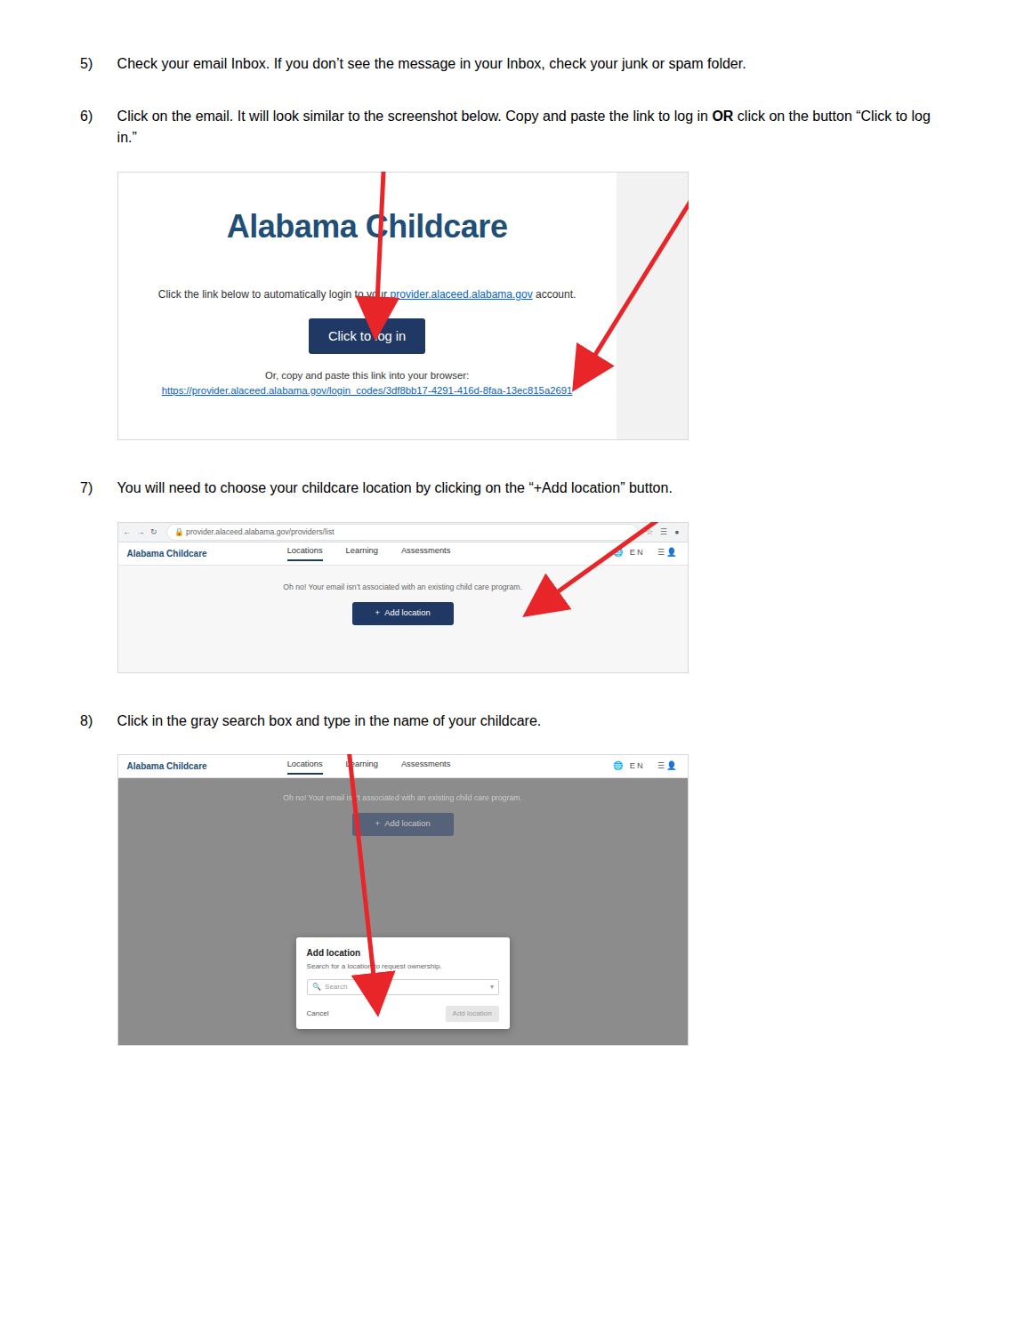5) Check your email Inbox. If you don’t see the message in your Inbox, check your junk or spam folder.
6) Click on the email. It will look similar to the screenshot below. Copy and paste the link to log in OR click on the button “Click to log in.”
Alabama Childcare
Click the link below to automatically login to your provider.alaceed.alabama.gov account.
Click to log in
Or, copy and paste this link into your browser:
https://provider.alaceed.alabama.gov/login_codes/3df8bb17-4291-416d-8faa-13ec815a2691
7) You will need to choose your childcare location by clicking on the “+Add location” button.
← → ↻ 🔒 provider.alaceed.alabama.gov/providers/list ☆ ☰ ●
Alabama Childcare Locations Learning Assessments 🌐 EN ☰👤
Oh no! Your email isn’t associated with an existing child care program.
+ Add location
8) Click in the gray search box and type in the name of your childcare.
Alabama Childcare Locations Learning Assessments 🌐 EN ☰👤
Oh no! Your email isn’t associated with an existing child care program.
+ Add location
Add location
Search for a location to request ownership.
🔍 Search ▾
Cancel Add location